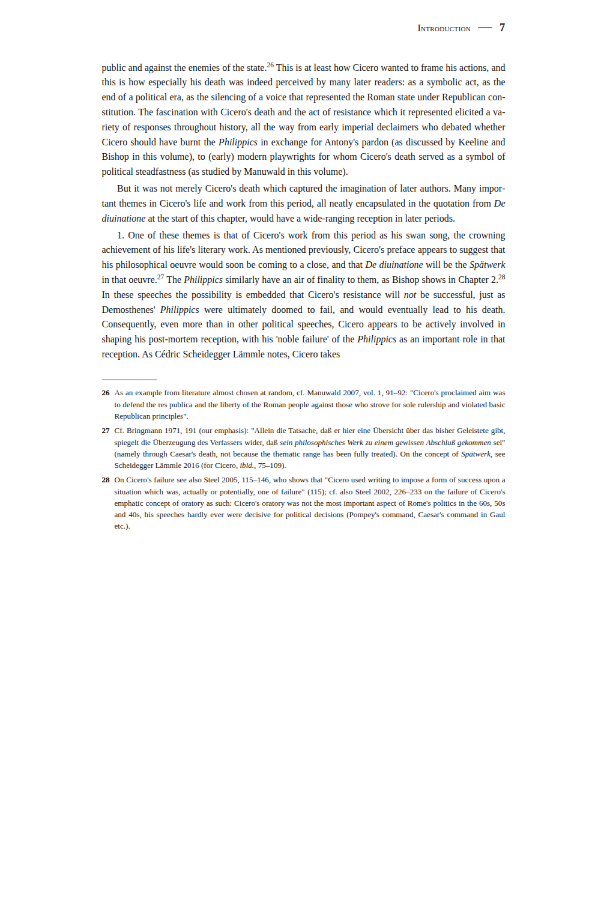Introduction 7
public and against the enemies of the state.26 This is at least how Cicero wanted to frame his actions, and this is how especially his death was indeed perceived by many later readers: as a symbolic act, as the end of a political era, as the silencing of a voice that represented the Roman state under Republican constitution. The fascination with Cicero's death and the act of resistance which it represented elicited a variety of responses throughout history, all the way from early imperial declaimers who debated whether Cicero should have burnt the Philippics in exchange for Antony's pardon (as discussed by Keeline and Bishop in this volume), to (early) modern playwrights for whom Cicero's death served as a symbol of political steadfastness (as studied by Manuwald in this volume).
But it was not merely Cicero's death which captured the imagination of later authors. Many important themes in Cicero's life and work from this period, all neatly encapsulated in the quotation from De diuinatione at the start of this chapter, would have a wide-ranging reception in later periods.
1. One of these themes is that of Cicero's work from this period as his swan song, the crowning achievement of his life's literary work. As mentioned previously, Cicero's preface appears to suggest that his philosophical oeuvre would soon be coming to a close, and that De diuinatione will be the Spätwerk in that oeuvre.27 The Philippics similarly have an air of finality to them, as Bishop shows in Chapter 2.28 In these speeches the possibility is embedded that Cicero's resistance will not be successful, just as Demosthenes' Philippics were ultimately doomed to fail, and would eventually lead to his death. Consequently, even more than in other political speeches, Cicero appears to be actively involved in shaping his post-mortem reception, with his 'noble failure' of the Philippics as an important role in that reception. As Cédric Scheidegger Lämmle notes, Cicero takes
26 As an example from literature almost chosen at random, cf. Manuwald 2007, vol. 1, 91–92: "Cicero's proclaimed aim was to defend the res publica and the liberty of the Roman people against those who strove for sole rulership and violated basic Republican principles".
27 Cf. Bringmann 1971, 191 (our emphasis): "Allein die Tatsache, daß er hier eine Übersicht über das bisher Geleistete gibt, spiegelt die Überzeugung des Verfassers wider, daß sein philosophisches Werk zu einem gewissen Abschluß gekommen sei" (namely through Caesar's death, not because the thematic range has been fully treated). On the concept of Spätwerk, see Scheidegger Lämmle 2016 (for Cicero, ibid., 75–109).
28 On Cicero's failure see also Steel 2005, 115–146, who shows that "Cicero used writing to impose a form of success upon a situation which was, actually or potentially, one of failure" (115); cf. also Steel 2002, 226–233 on the failure of Cicero's emphatic concept of oratory as such: Cicero's oratory was not the most important aspect of Rome's politics in the 60s, 50s and 40s, his speeches hardly ever were decisive for political decisions (Pompey's command, Caesar's command in Gaul etc.).